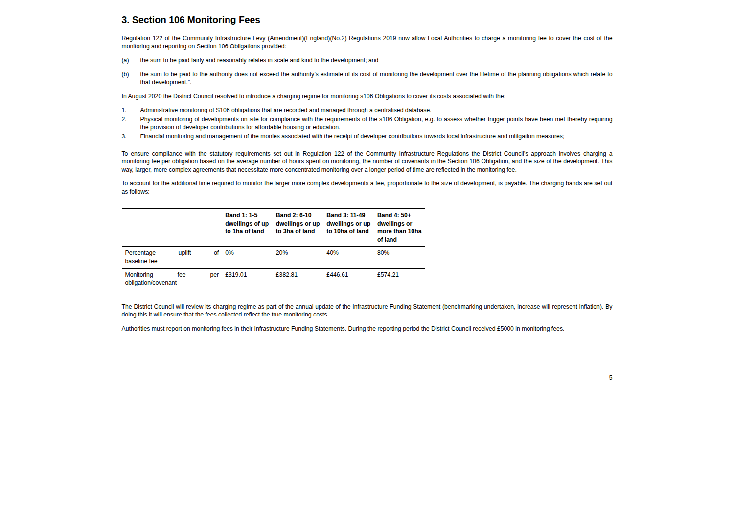3. Section 106 Monitoring Fees
Regulation 122 of the Community Infrastructure Levy (Amendment)(England)(No.2) Regulations 2019 now allow Local Authorities to charge a monitoring fee to cover the cost of the monitoring and reporting on Section 106 Obligations provided:
(a)
the sum to be paid fairly and reasonably relates in scale and kind to the development; and
(b)
the sum to be paid to the authority does not exceed the authority’s estimate of its cost of monitoring the development over the lifetime of the planning obligations which relate to that development.”.
In August 2020 the District Council resolved to introduce a charging regime for monitoring s106 Obligations to cover its costs associated with the:
1. Administrative monitoring of S106 obligations that are recorded and managed through a centralised database.
2. Physical monitoring of developments on site for compliance with the requirements of the s106 Obligation, e.g. to assess whether trigger points have been met thereby requiring the provision of developer contributions for affordable housing or education.
3. Financial monitoring and management of the monies associated with the receipt of developer contributions towards local infrastructure and mitigation measures;
To ensure compliance with the statutory requirements set out in Regulation 122 of the Community Infrastructure Regulations the District Council’s approach involves charging a monitoring fee per obligation based on the average number of hours spent on monitoring, the number of covenants in the Section 106 Obligation, and the size of the development. This way, larger, more complex agreements that necessitate more concentrated monitoring over a longer period of time are reflected in the monitoring fee.
To account for the additional time required to monitor the larger more complex developments a fee, proportionate to the size of development, is payable. The charging bands are set out as follows:
| | Band 1: 1-5 dwellings of up to 1ha of land | Band 2: 6-10 dwellings or up to 3ha of land | Band 3: 11-49 dwellings or up to 10ha of land | Band 4: 50+ dwellings or more than 10ha of land |
| Percentage uplift of baseline fee | 0% | 20% | 40% | 80% |
| Monitoring fee per obligation/covenant | £319.01 | £382.81 | £446.61 | £574.21 |
The District Council will review its charging regime as part of the annual update of the Infrastructure Funding Statement (benchmarking undertaken, increase will represent inflation). By doing this it will ensure that the fees collected reflect the true monitoring costs.
Authorities must report on monitoring fees in their Infrastructure Funding Statements. During the reporting period the District Council received £5000 in monitoring fees.
5